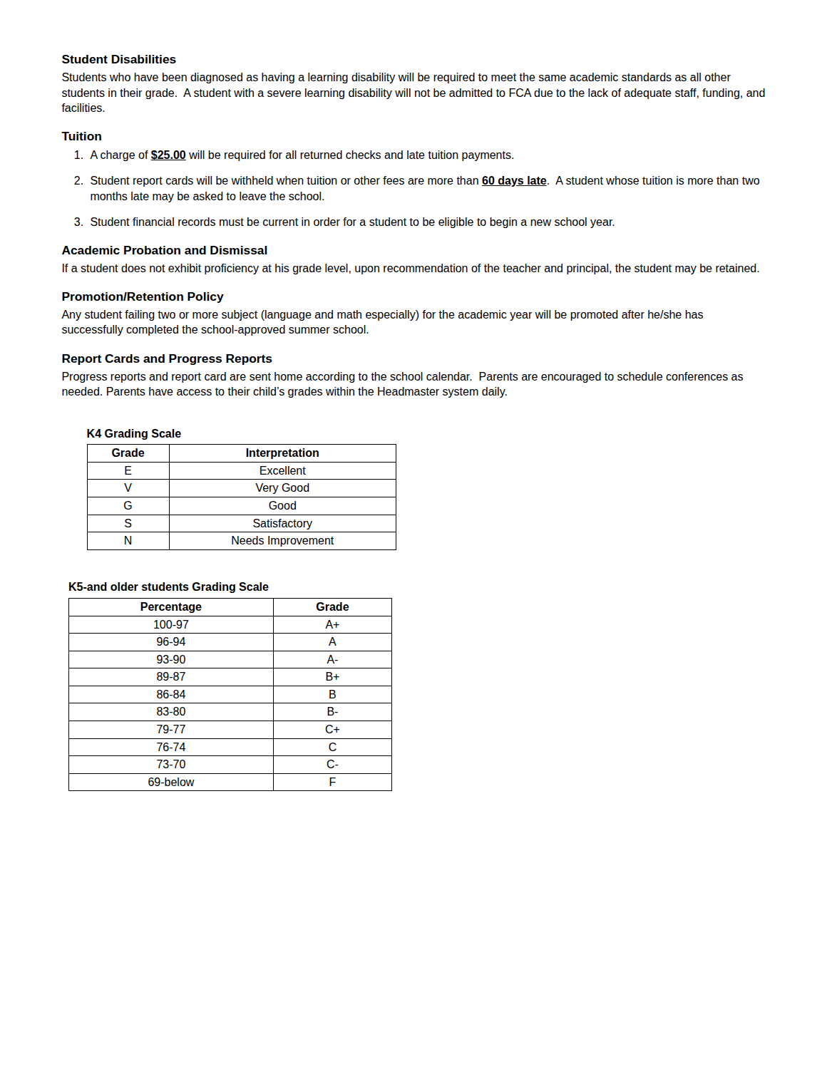Student Disabilities
Students who have been diagnosed as having a learning disability will be required to meet the same academic standards as all other students in their grade. A student with a severe learning disability will not be admitted to FCA due to the lack of adequate staff, funding, and facilities.
Tuition
A charge of $25.00 will be required for all returned checks and late tuition payments.
Student report cards will be withheld when tuition or other fees are more than 60 days late. A student whose tuition is more than two months late may be asked to leave the school.
Student financial records must be current in order for a student to be eligible to begin a new school year.
Academic Probation and Dismissal
If a student does not exhibit proficiency at his grade level, upon recommendation of the teacher and principal, the student may be retained.
Promotion/Retention Policy
Any student failing two or more subject (language and math especially) for the academic year will be promoted after he/she has successfully completed the school-approved summer school.
Report Cards and Progress Reports
Progress reports and report card are sent home according to the school calendar. Parents are encouraged to schedule conferences as needed. Parents have access to their child’s grades within the Headmaster system daily.
K4 Grading Scale
| Grade | Interpretation |
| --- | --- |
| E | Excellent |
| V | Very Good |
| G | Good |
| S | Satisfactory |
| N | Needs Improvement |
K5-and older students Grading Scale
| Percentage | Grade |
| --- | --- |
| 100-97 | A+ |
| 96-94 | A |
| 93-90 | A- |
| 89-87 | B+ |
| 86-84 | B |
| 83-80 | B- |
| 79-77 | C+ |
| 76-74 | C |
| 73-70 | C- |
| 69-below | F |